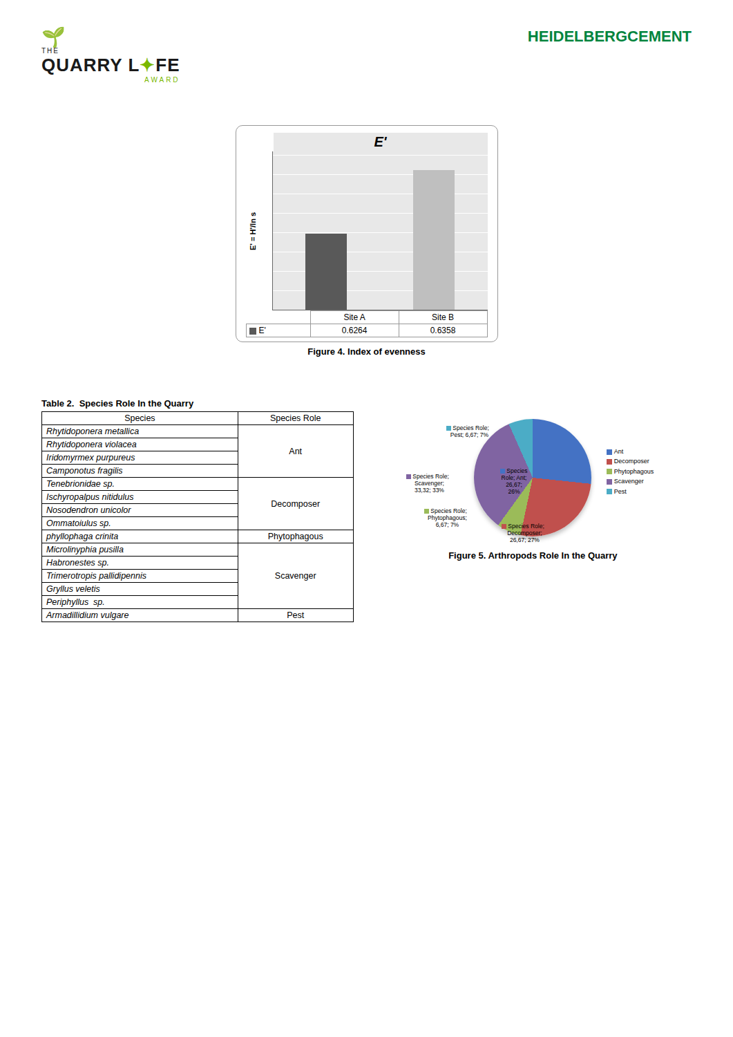🌱
THE
QUARRY L✦FE
AWARD
HEIDELBERG CEMENT
E'
E' = H'/ln s
| | Site A | Site B |
| E' | 0.6264 | 0.6358 |
Figure 4. Index of evenness
Table 2. Species Role In the Quarry
| Species | Species Role |
| --- | --- |
| Rhytidoponera metallica | Ant |
| Rhytidoponera violacea |
| Iridomyrmex purpureus |
| Camponotus fragilis |
| Tenebrionidae sp. | Decomposer |
| Ischyropalpus nitidulus |
| Nosodendron unicolor |
| Ommatoiulus sp. |
| phyllophaga crinita | Phytophagous |
| Microlinyphia pusilla | Scavenger |
| Habronestes sp. |
| Trimerotropis pallidipennis |
| Gryllus veletis |
| Periphyllus sp. |
| Armadillidium vulgare | Pest |
Species Role;
Pest; 6,67; 7%
Species Role;
Scavenger;
33,32; 33%
Species Role;
Phytophagous;
6,67; 7%
Species
Role; Ant;
26,67;
26%
Species Role;
Decomposer;
26,67; 27%
Ant
Decomposer
Phytophagous
Scavenger
Pest
Figure 5. Arthropods Role In the Quarry